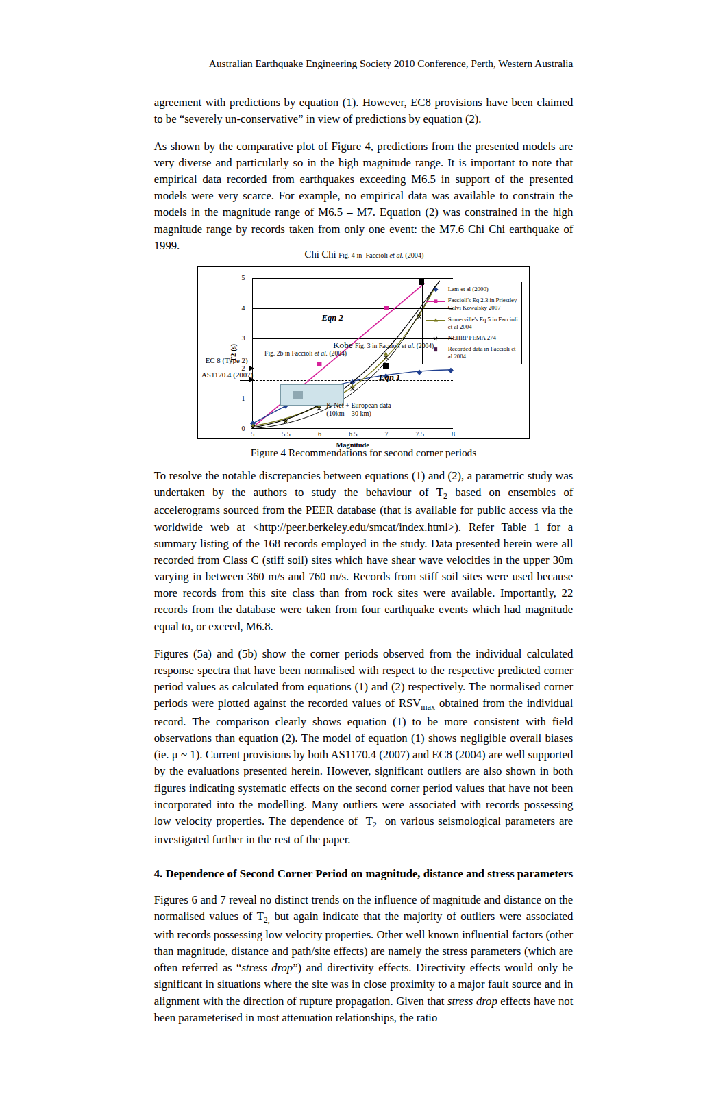Australian Earthquake Engineering Society 2010 Conference, Perth, Western Australia
agreement with predictions by equation (1). However, EC8 provisions have been claimed to be “severely un-conservative” in view of predictions by equation (2).
As shown by the comparative plot of Figure 4, predictions from the presented models are very diverse and particularly so in the high magnitude range. It is important to note that empirical data recorded from earthquakes exceeding M6.5 in support of the presented models were very scarce. For example, no empirical data was available to constrain the models in the magnitude range of M6.5 – M7. Equation (2) was constrained in the high magnitude range by records taken from only one event: the M7.6 Chi Chi earthquake of 1999.
Chi Chi Fig. 4 in Faccioli et al. (2004)
T2 (s)
Magnitude
5
4
3
2
1
0
5
5.5
6
6.5
7
7.5
8
Eqn 2
Eqn 1
Kobe Fig. 3 in Faccioli et al. (2004)
Fig. 2b in Faccioli et al. (2004)
K-Net + European data
(10km – 30 km)
EC 8 (Type 2)
AS1170.4 (2007)
Lam et al (2000)
Faccioli's Eq 2.3 in Priestley Calvi Kowalsky 2007
Somerville's Eq.5 in Faccioli et al 2004
NEHRP FEMA 274
Recorded data in Faccioli et al 2004
Figure 4 Recommendations for second corner periods
To resolve the notable discrepancies between equations (1) and (2), a parametric study was undertaken by the authors to study the behaviour of T2 based on ensembles of accelerograms sourced from the PEER database (that is available for public access via the worldwide web at <http://peer.berkeley.edu/smcat/index.html>). Refer Table 1 for a summary listing of the 168 records employed in the study. Data presented herein were all recorded from Class C (stiff soil) sites which have shear wave velocities in the upper 30m varying in between 360 m/s and 760 m/s. Records from stiff soil sites were used because more records from this site class than from rock sites were available. Importantly, 22 records from the database were taken from four earthquake events which had magnitude equal to, or exceed, M6.8.
Figures (5a) and (5b) show the corner periods observed from the individual calculated response spectra that have been normalised with respect to the respective predicted corner period values as calculated from equations (1) and (2) respectively. The normalised corner periods were plotted against the recorded values of RSVmax obtained from the individual record. The comparison clearly shows equation (1) to be more consistent with field observations than equation (2). The model of equation (1) shows negligible overall biases (ie. μ ~ 1). Current provisions by both AS1170.4 (2007) and EC8 (2004) are well supported by the evaluations presented herein. However, significant outliers are also shown in both figures indicating systematic effects on the second corner period values that have not been incorporated into the modelling. Many outliers were associated with records possessing low velocity properties. The dependence of T2 on various seismological parameters are investigated further in the rest of the paper.
4. Dependence of Second Corner Period on magnitude, distance and stress parameters
Figures 6 and 7 reveal no distinct trends on the influence of magnitude and distance on the normalised values of T2, but again indicate that the majority of outliers were associated with records possessing low velocity properties. Other well known influential factors (other than magnitude, distance and path/site effects) are namely the stress parameters (which are often referred as “stress drop”) and directivity effects. Directivity effects would only be significant in situations where the site was in close proximity to a major fault source and in alignment with the direction of rupture propagation. Given that stress drop effects have not been parameterised in most attenuation relationships, the ratio